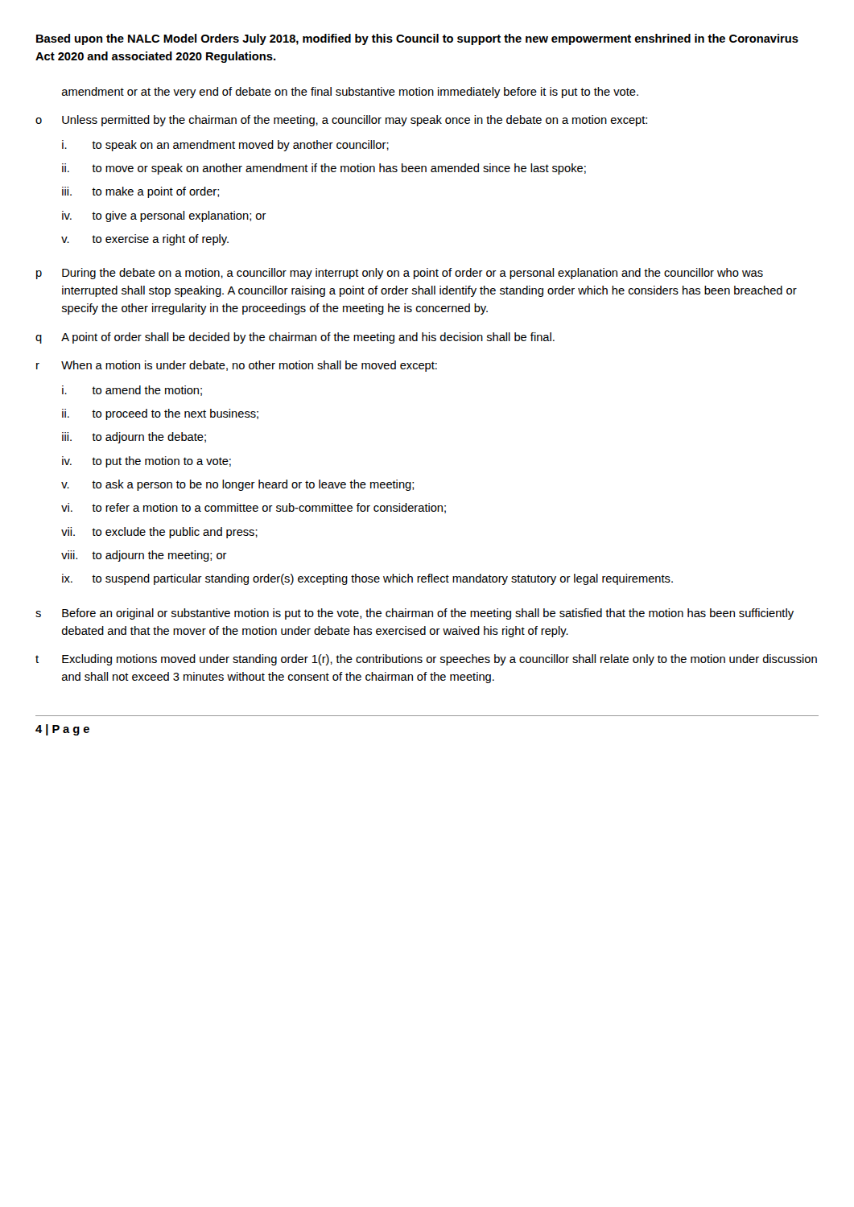Based upon the NALC Model Orders July 2018, modified by this Council to support the new empowerment enshrined in the Coronavirus Act 2020 and associated 2020 Regulations.
amendment or at the very end of debate on the final substantive motion immediately before it is put to the vote.
o
Unless permitted by the chairman of the meeting, a councillor may speak once in the debate on a motion except:
i.
to speak on an amendment moved by another councillor;
ii.
to move or speak on another amendment if the motion has been amended since he last spoke;
iii.
to make a point of order;
iv.
to give a personal explanation; or
v.
to exercise a right of reply.
p
During the debate on a motion, a councillor may interrupt only on a point of order or a personal explanation and the councillor who was interrupted shall stop speaking. A councillor raising a point of order shall identify the standing order which he considers has been breached or specify the other irregularity in the proceedings of the meeting he is concerned by.
q
A point of order shall be decided by the chairman of the meeting and his decision shall be final.
r
When a motion is under debate, no other motion shall be moved except:
i.
to amend the motion;
ii.
to proceed to the next business;
iii.
to adjourn the debate;
iv.
to put the motion to a vote;
v.
to ask a person to be no longer heard or to leave the meeting;
vi.
to refer a motion to a committee or sub-committee for consideration;
vii.
to exclude the public and press;
viii.
to adjourn the meeting; or
ix.
to suspend particular standing order(s) excepting those which reflect mandatory statutory or legal requirements.
s
Before an original or substantive motion is put to the vote, the chairman of the meeting shall be satisfied that the motion has been sufficiently debated and that the mover of the motion under debate has exercised or waived his right of reply.
t
Excluding motions moved under standing order 1(r), the contributions or speeches by a councillor shall relate only to the motion under discussion and shall not exceed 3 minutes without the consent of the chairman of the meeting.
4 | P a g e